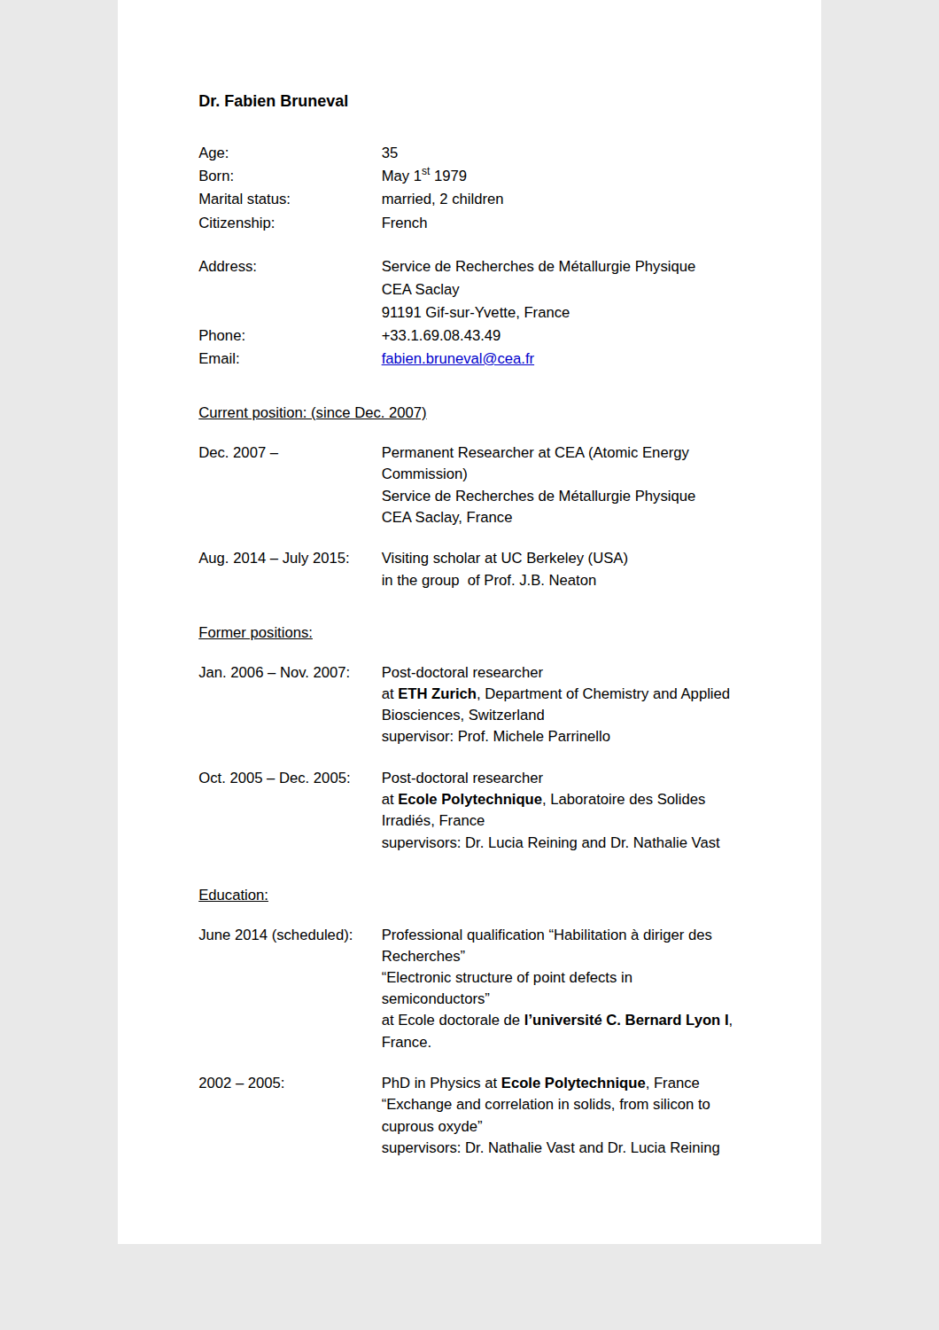Dr. Fabien Bruneval
| Age: | 35 |
| Born: | May 1 st 1979 |
| Marital status: | married, 2 children |
| Citizenship: | French |
| Address: | Service de Recherches de Métallurgie Physique |
| | CEA Saclay |
| | 91191 Gif-sur-Yvette, France |
| Phone: | +33.1.69.08.43.49 |
| Email: | fabien.bruneval@cea.fr |
Current position: (since Dec. 2007)
| Dec. 2007 – | Permanent Researcher at CEA (Atomic Energy Commission) Service de Recherches de Métallurgie Physique CEA Saclay, France |
| Aug. 2014 – July 2015: | Visiting scholar at UC Berkeley (USA) in the group of Prof. J.B. Neaton |
Former positions:
| Jan. 2006 – Nov. 2007: | Post-doctoral researcher at ETH Zurich , Department of Chemistry and Applied Biosciences, Switzerland supervisor: Prof. Michele Parrinello |
| Oct. 2005 – Dec. 2005: | Post-doctoral researcher at Ecole Polytechnique , Laboratoire des Solides Irradiés, France supervisors: Dr. Lucia Reining and Dr. Nathalie Vast |
Education:
| June 2014 (scheduled): | Professional qualification “Habilitation à diriger des Recherches” “Electronic structure of point defects in semiconductors” at Ecole doctorale de l’université C. Bernard Lyon I , France. |
| 2002 – 2005: | PhD in Physics at Ecole Polytechnique , France “Exchange and correlation in solids, from silicon to cuprous oxyde” supervisors: Dr. Nathalie Vast and Dr. Lucia Reining |